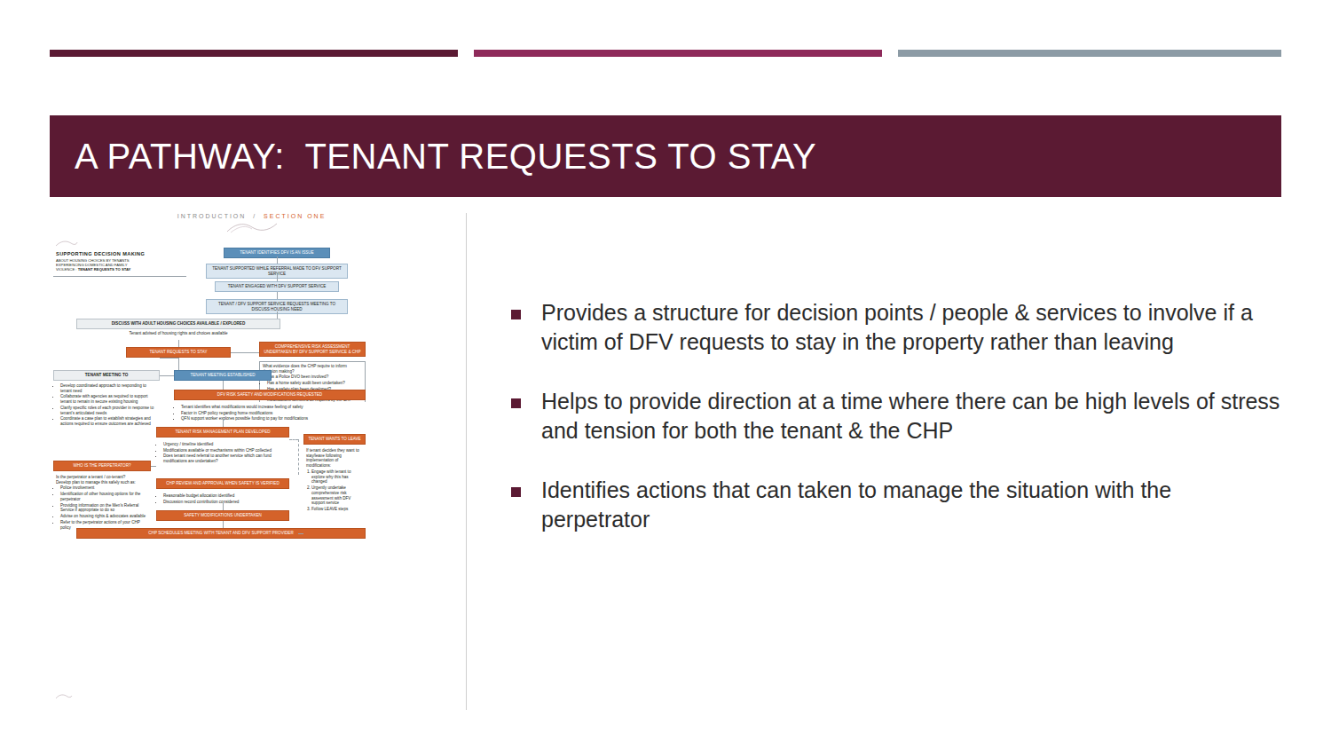A Pathway: Tenant Requests to Stay
INTRODUCTION / SECTION ONE
SUPPORTING DECISION MAKING
ABOUT HOUSING CHOICES BY TENANTS
EXPERIENCING DOMESTIC AND FAMILY
VIOLENCE : TENANT REQUESTS TO STAY
TENANT IDENTIFIES DFV IS AN ISSUE
TENANT SUPPORTED WHILE REFERRAL MADE TO DFV SUPPORT SERVICE
TENANT ENGAGED WITH DFV SUPPORT SERVICE
TENANT / DFV SUPPORT SERVICE REQUESTS MEETING TO DISCUSS HOUSING NEED
DISCUSS WITH ADULT HOUSING CHOICES AVAILABLE / EXPLORED
Tenant advised of housing rights and choices available
TENANT REQUESTS TO STAY
COMPREHENSIVE RISK ASSESSMENT UNDERTAKEN BY DFV SUPPORT SERVICE & CHP
What evidence does the CHP require to inform decision making?
Has a Police DVO been involved?
Has a home safety audit been undertaken?
Has a safety plan been developed?
Does the home safety audit contain home safety modifications identified as required by the CHP
TENANT MEETING TO
Develop coordinated approach to responding to tenant need
Collaborate with agencies as required to support tenant to remain in secure existing housing
Clarify specific roles of each provider in response to tenant's articulated needs
Coordinate a case plan to establish strategies and actions required to ensure outcomes are achieved
TENANT MEETING ESTABLISHED
DFV RISK SAFETY AND MODIFICATIONS REQUESTED
Tenant identifies what modifications would increase feeling of safety
Factor in CHP policy regarding home modifications
QFN support worker explores possible funding to pay for modifications
TENANT RISK MANAGEMENT PLAN DEVELOPED
Urgency / timeline identified
Modifications available or mechanisms within CHP collected
Does tenant need referral to another service which can fund modifications are undertaken?
TENANT WANTS TO LEAVE
If tenant decides they want to stay/leave following implementation of modifications:
Engage with tenant to explore why this has changed
Urgently undertake comprehensive risk assessment with DFV support service
Follow LEAVE steps
WHO IS THE PERPETRATOR?
Is the perpetrator a tenant / co-tenant?
Develop plan to manage this safely such as:
Police involvement
Identification of other housing options for the perpetrator
Providing information on the Men's Referral Service if appropriate to do so
Advise on housing rights & advocates available
Refer to the perpetrator actions of your CHP policy
CHP REVIEW AND APPROVAL WHEN SAFETY IS VERIFIED
Reasonable budget allocation identified
Discussion record contribution considered
SAFETY MODIFICATIONS UNDERTAKEN
CHP SCHEDULES MEETING WITH TENANT AND DFV SUPPORT PROVIDER
Provides a structure for decision points / people & services to involve if a victim of DFV requests to stay in the property rather than leaving
Helps to provide direction at a time where there can be high levels of stress and tension for both the tenant & the CHP
Identifies actions that can taken to manage the situation with the perpetrator